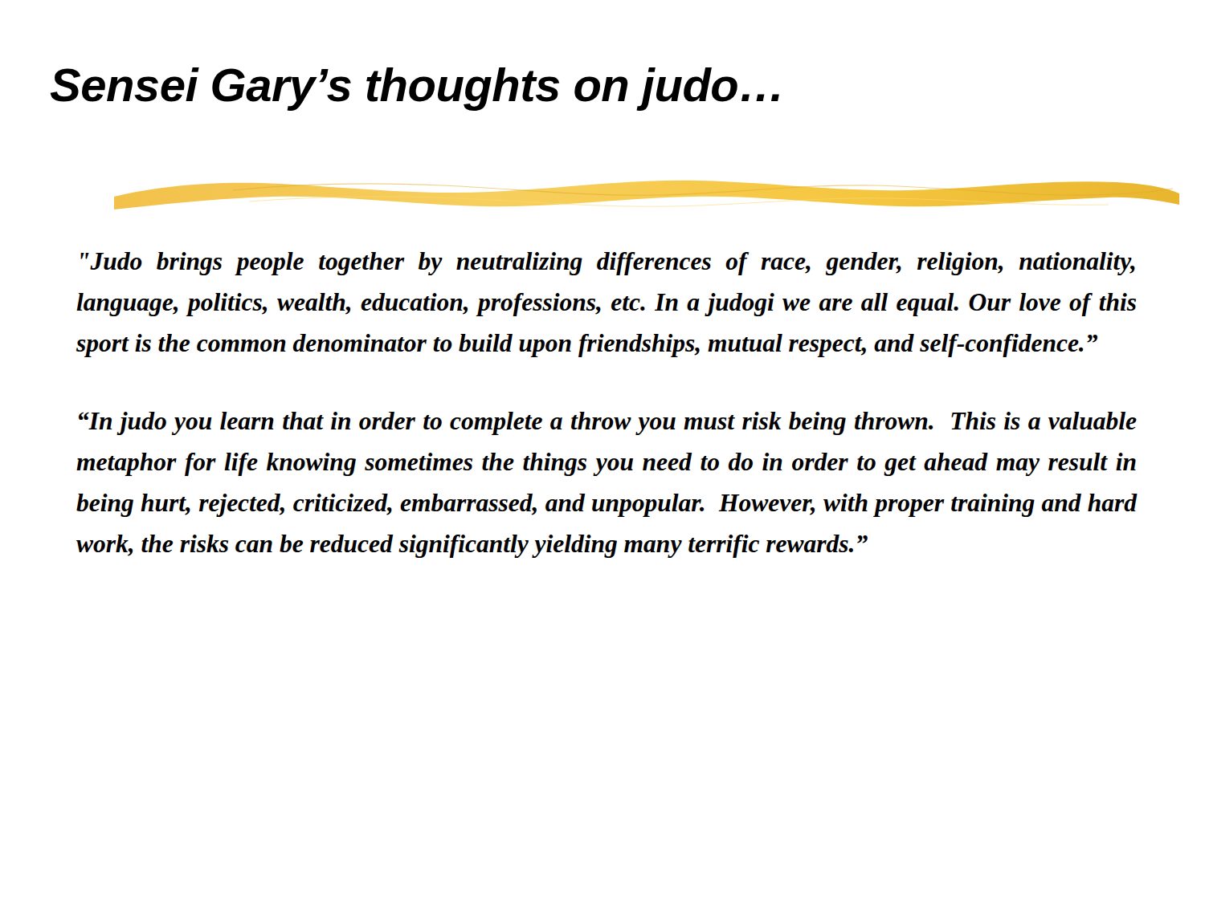Sensei Gary’s thoughts on judo…
"Judo brings people together by neutralizing differences of race, gender, religion, nationality, language, politics, wealth, education, professions, etc. In a judogi we are all equal. Our love of this sport is the common denominator to build upon friendships, mutual respect, and self-confidence.”
“In judo you learn that in order to complete a throw you must risk being thrown. This is a valuable metaphor for life knowing sometimes the things you need to do in order to get ahead may result in being hurt, rejected, criticized, embarrassed, and unpopular. However, with proper training and hard work, the risks can be reduced significantly yielding many terrific rewards.”